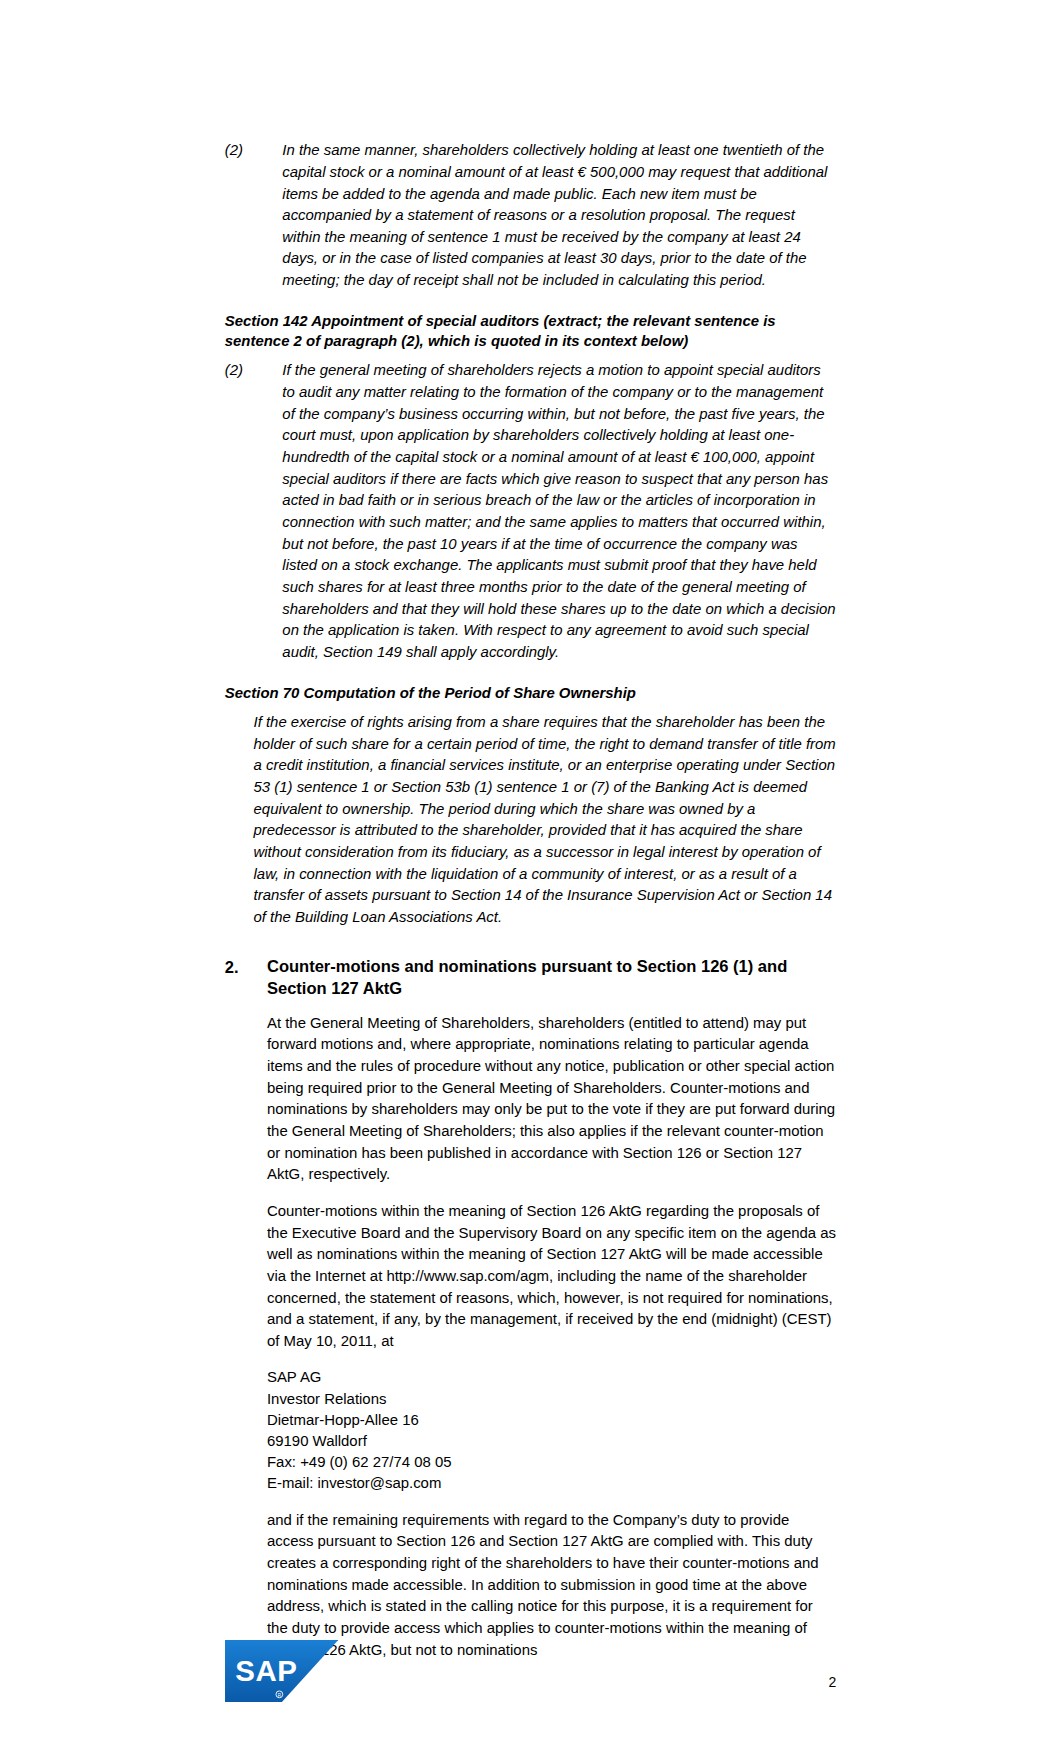(2)
In the same manner, shareholders collectively holding at least one twentieth of the capital stock or a nominal amount of at least € 500,000 may request that additional items be added to the agenda and made public. Each new item must be accompanied by a statement of reasons or a resolution proposal. The request within the meaning of sentence 1 must be received by the company at least 24 days, or in the case of listed companies at least 30 days, prior to the date of the meeting; the day of receipt shall not be included in calculating this period.
Section 142 Appointment of special auditors (extract; the relevant sentence is sentence 2 of paragraph (2), which is quoted in its context below)
(2)
If the general meeting of shareholders rejects a motion to appoint special auditors to audit any matter relating to the formation of the company or to the management of the company’s business occurring within, but not before, the past five years, the court must, upon application by shareholders collectively holding at least one-hundredth of the capital stock or a nominal amount of at least € 100,000, appoint special auditors if there are facts which give reason to suspect that any person has acted in bad faith or in serious breach of the law or the articles of incorporation in connection with such matter; and the same applies to matters that occurred within, but not before, the past 10 years if at the time of occurrence the company was listed on a stock exchange. The applicants must submit proof that they have held such shares for at least three months prior to the date of the general meeting of shareholders and that they will hold these shares up to the date on which a decision on the application is taken. With respect to any agreement to avoid such special audit, Section 149 shall apply accordingly.
Section 70 Computation of the Period of Share Ownership
If the exercise of rights arising from a share requires that the shareholder has been the holder of such share for a certain period of time, the right to demand transfer of title from a credit institution, a financial services institute, or an enterprise operating under Section 53 (1) sentence 1 or Section 53b (1) sentence 1 or (7) of the Banking Act is deemed equivalent to ownership. The period during which the share was owned by a predecessor is attributed to the shareholder, provided that it has acquired the share without consideration from its fiduciary, as a successor in legal interest by operation of law, in connection with the liquidation of a community of interest, or as a result of a transfer of assets pursuant to Section 14 of the Insurance Supervision Act or Section 14 of the Building Loan Associations Act.
2.
Counter-motions and nominations pursuant to Section 126 (1) and Section 127 AktG
At the General Meeting of Shareholders, shareholders (entitled to attend) may put forward motions and, where appropriate, nominations relating to particular agenda items and the rules of procedure without any notice, publication or other special action being required prior to the General Meeting of Shareholders. Counter-motions and nominations by shareholders may only be put to the vote if they are put forward during the General Meeting of Shareholders; this also applies if the relevant counter-motion or nomination has been published in accordance with Section 126 or Section 127 AktG, respectively.
Counter-motions within the meaning of Section 126 AktG regarding the proposals of the Executive Board and the Supervisory Board on any specific item on the agenda as well as nominations within the meaning of Section 127 AktG will be made accessible via the Internet at http://www.sap.com/agm, including the name of the shareholder concerned, the statement of reasons, which, however, is not required for nominations, and a statement, if any, by the management, if received by the end (midnight) (CEST) of May 10, 2011, at
SAP AG
Investor Relations
Dietmar-Hopp-Allee 16
69190 Walldorf
Fax: +49 (0) 62 27/74 08 05
E-mail: investor@sap.com
and if the remaining requirements with regard to the Company’s duty to provide access pursuant to Section 126 and Section 127 AktG are complied with. This duty creates a corresponding right of the shareholders to have their counter-motions and nominations made accessible. In addition to submission in good time at the above address, which is stated in the calling notice for this purpose, it is a requirement for the duty to provide access which applies to counter-motions within the meaning of Section 126 AktG, but not to nominations
SAP R
2